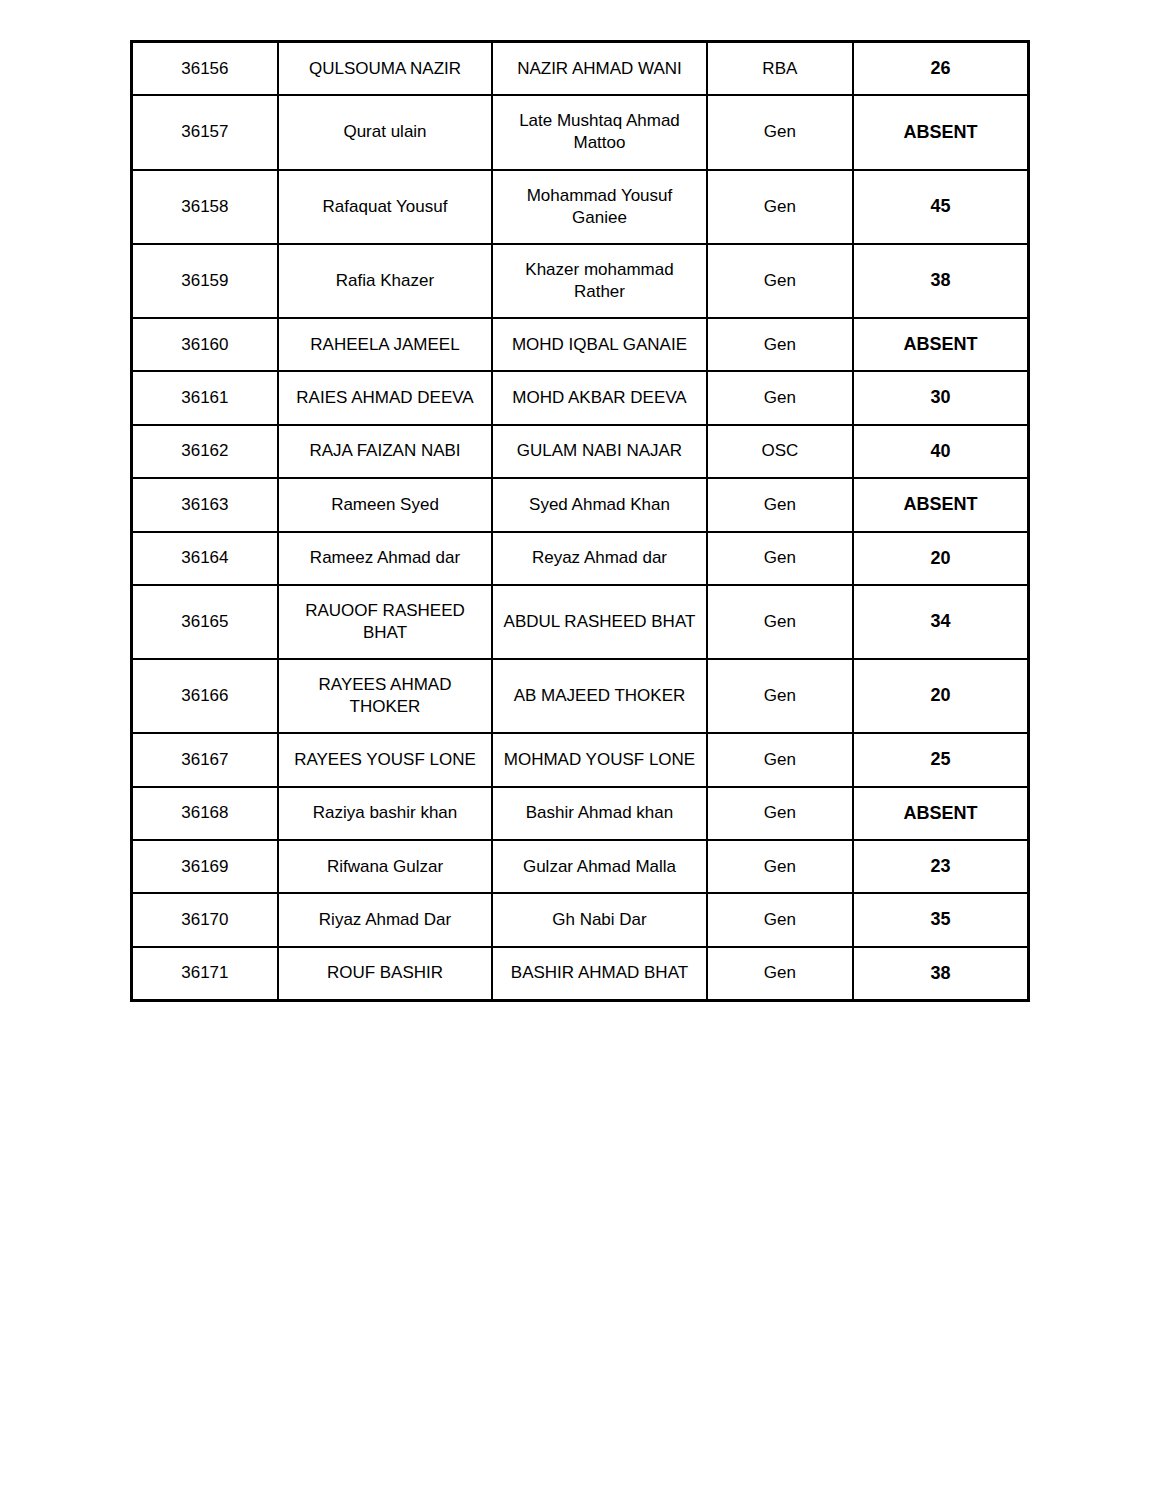| 36156 | QULSOUMA NAZIR | NAZIR AHMAD WANI | RBA | 26 |
| 36157 | Qurat ulain | Late Mushtaq Ahmad Mattoo | Gen | ABSENT |
| 36158 | Rafaquat Yousuf | Mohammad Yousuf Ganiee | Gen | 45 |
| 36159 | Rafia Khazer | Khazer mohammad Rather | Gen | 38 |
| 36160 | RAHEELA JAMEEL | MOHD IQBAL GANAIE | Gen | ABSENT |
| 36161 | RAIES AHMAD DEEVA | MOHD AKBAR DEEVA | Gen | 30 |
| 36162 | RAJA FAIZAN NABI | GULAM NABI NAJAR | OSC | 40 |
| 36163 | Rameen Syed | Syed Ahmad Khan | Gen | ABSENT |
| 36164 | Rameez Ahmad dar | Reyaz Ahmad dar | Gen | 20 |
| 36165 | RAUOOF RASHEED BHAT | ABDUL RASHEED BHAT | Gen | 34 |
| 36166 | RAYEES AHMAD THOKER | AB MAJEED THOKER | Gen | 20 |
| 36167 | RAYEES YOUSF LONE | MOHMAD YOUSF LONE | Gen | 25 |
| 36168 | Raziya bashir khan | Bashir Ahmad khan | Gen | ABSENT |
| 36169 | Rifwana Gulzar | Gulzar Ahmad Malla | Gen | 23 |
| 36170 | Riyaz Ahmad Dar | Gh Nabi Dar | Gen | 35 |
| 36171 | ROUF BASHIR | BASHIR AHMAD BHAT | Gen | 38 |